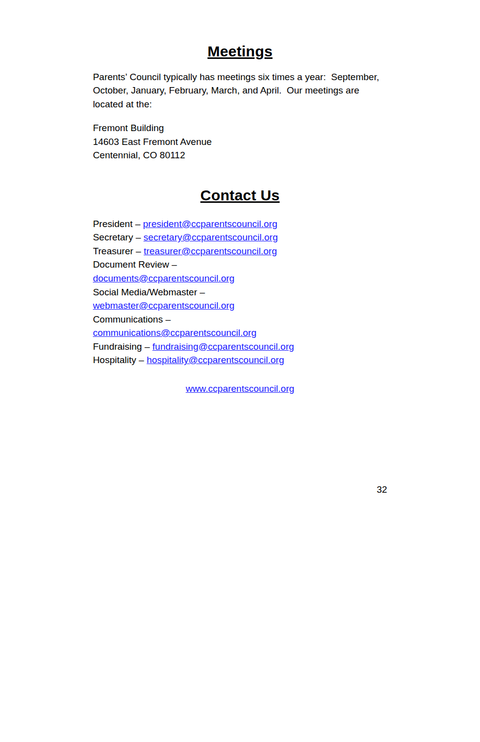Meetings
Parents’ Council typically has meetings six times a year: September, October, January, February, March, and April. Our meetings are located at the:
Fremont Building
14603 East Fremont Avenue
Centennial, CO 80112
Contact Us
President – president@ccparentscouncil.org
Secretary – secretary@ccparentscouncil.org
Treasurer – treasurer@ccparentscouncil.org
Document Review –
documents@ccparentscouncil.org
Social Media/Webmaster –
webmaster@ccparentscouncil.org
Communications –
communications@ccparentscouncil.org
Fundraising – fundraising@ccparentscouncil.org
Hospitality – hospitality@ccparentscouncil.org
www.ccparentscouncil.org
32